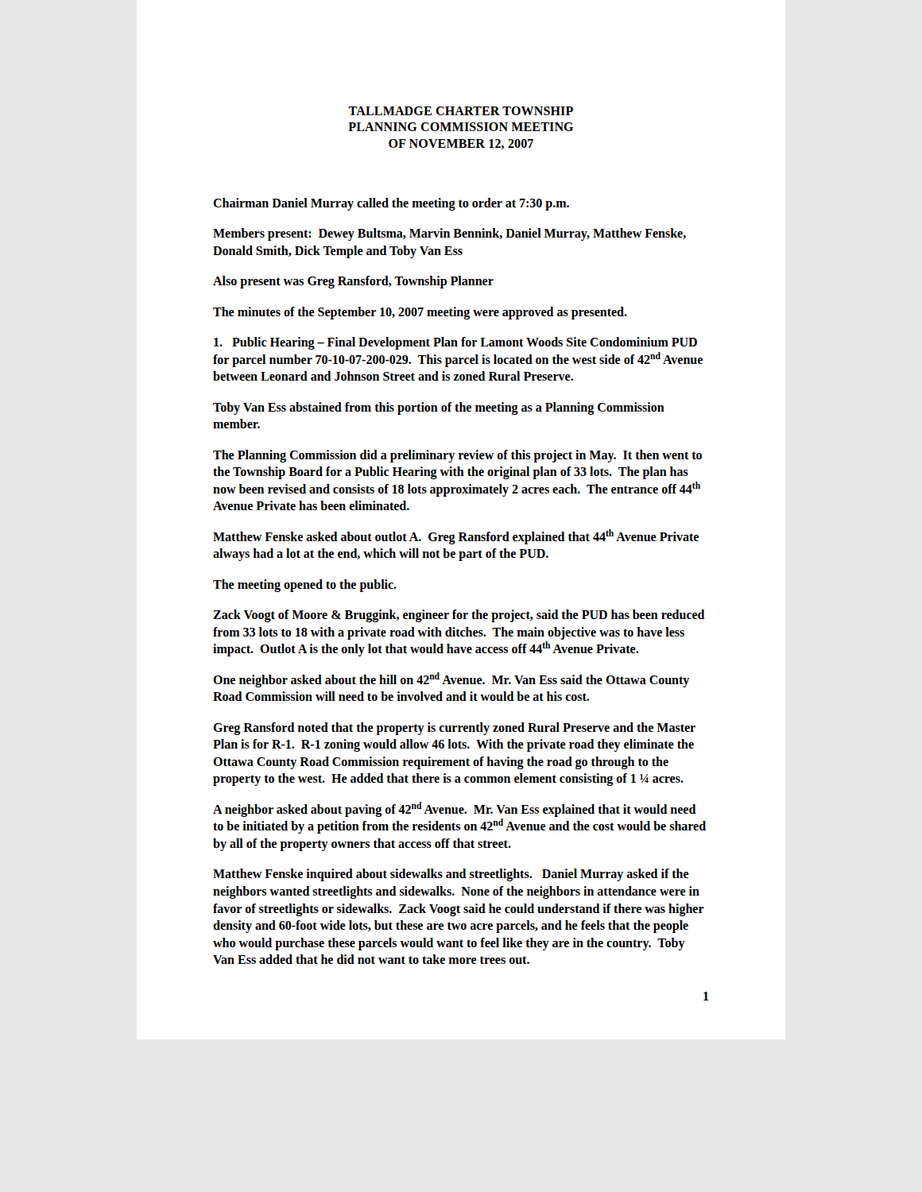TALLMADGE CHARTER TOWNSHIP
PLANNING COMMISSION MEETING
OF NOVEMBER 12, 2007
Chairman Daniel Murray called the meeting to order at 7:30 p.m.
Members present: Dewey Bultsma, Marvin Bennink, Daniel Murray, Matthew Fenske, Donald Smith, Dick Temple and Toby Van Ess
Also present was Greg Ransford, Township Planner
The minutes of the September 10, 2007 meeting were approved as presented.
1. Public Hearing – Final Development Plan for Lamont Woods Site Condominium PUD for parcel number 70-10-07-200-029. This parcel is located on the west side of 42nd Avenue between Leonard and Johnson Street and is zoned Rural Preserve.
Toby Van Ess abstained from this portion of the meeting as a Planning Commission member.
The Planning Commission did a preliminary review of this project in May. It then went to the Township Board for a Public Hearing with the original plan of 33 lots. The plan has now been revised and consists of 18 lots approximately 2 acres each. The entrance off 44th Avenue Private has been eliminated.
Matthew Fenske asked about outlot A. Greg Ransford explained that 44th Avenue Private always had a lot at the end, which will not be part of the PUD.
The meeting opened to the public.
Zack Voogt of Moore & Bruggink, engineer for the project, said the PUD has been reduced from 33 lots to 18 with a private road with ditches. The main objective was to have less impact. Outlot A is the only lot that would have access off 44th Avenue Private.
One neighbor asked about the hill on 42nd Avenue. Mr. Van Ess said the Ottawa County Road Commission will need to be involved and it would be at his cost.
Greg Ransford noted that the property is currently zoned Rural Preserve and the Master Plan is for R-1. R-1 zoning would allow 46 lots. With the private road they eliminate the Ottawa County Road Commission requirement of having the road go through to the property to the west. He added that there is a common element consisting of 1 ¼ acres.
A neighbor asked about paving of 42nd Avenue. Mr. Van Ess explained that it would need to be initiated by a petition from the residents on 42nd Avenue and the cost would be shared by all of the property owners that access off that street.
Matthew Fenske inquired about sidewalks and streetlights. Daniel Murray asked if the neighbors wanted streetlights and sidewalks. None of the neighbors in attendance were in favor of streetlights or sidewalks. Zack Voogt said he could understand if there was higher density and 60-foot wide lots, but these are two acre parcels, and he feels that the people who would purchase these parcels would want to feel like they are in the country. Toby Van Ess added that he did not want to take more trees out.
1